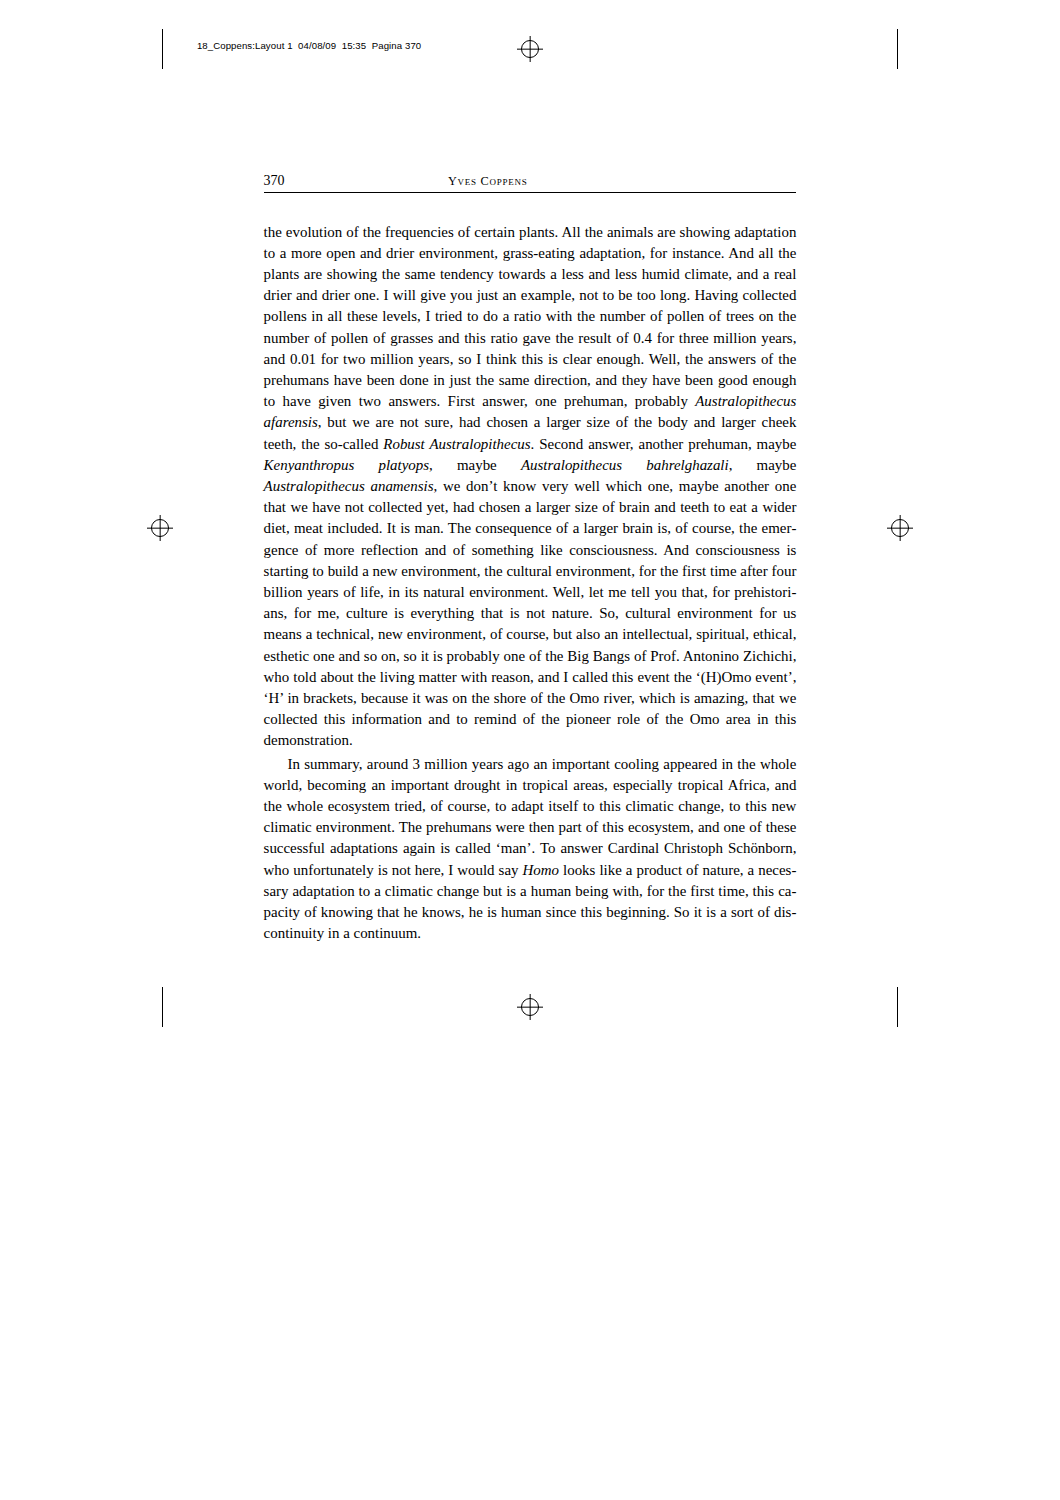18_Coppens:Layout 1 04/08/09 15:35 Pagina 370
370 Yves Coppens
the evolution of the frequencies of certain plants. All the animals are showing adaptation to a more open and drier environment, grass-eating adaptation, for instance. And all the plants are showing the same tendency towards a less and less humid climate, and a real drier and drier one. I will give you just an example, not to be too long. Having collected pollens in all these levels, I tried to do a ratio with the number of pollen of trees on the number of pollen of grasses and this ratio gave the result of 0.4 for three million years, and 0.01 for two million years, so I think this is clear enough. Well, the answers of the prehumans have been done in just the same direction, and they have been good enough to have given two answers. First answer, one prehuman, probably Australopithecus afarensis, but we are not sure, had chosen a larger size of the body and larger cheek teeth, the so-called Robust Australopithecus. Second answer, another prehuman, maybe Kenyanthropus platyops, maybe Australopithecus bahrelghazali, maybe Australopithecus anamensis, we don’t know very well which one, maybe another one that we have not collected yet, had chosen a larger size of brain and teeth to eat a wider diet, meat included. It is man. The consequence of a larger brain is, of course, the emergence of more reflection and of something like consciousness. And consciousness is starting to build a new environment, the cultural environment, for the first time after four billion years of life, in its natural environment. Well, let me tell you that, for prehistorians, for me, culture is everything that is not nature. So, cultural environment for us means a technical, new environment, of course, but also an intellectual, spiritual, ethical, esthetic one and so on, so it is probably one of the Big Bangs of Prof. Antonino Zichichi, who told about the living matter with reason, and I called this event the ‘(H)Omo event’, ‘H’ in brackets, because it was on the shore of the Omo river, which is amazing, that we collected this information and to remind of the pioneer role of the Omo area in this demonstration.
In summary, around 3 million years ago an important cooling appeared in the whole world, becoming an important drought in tropical areas, especially tropical Africa, and the whole ecosystem tried, of course, to adapt itself to this climatic change, to this new climatic environment. The prehumans were then part of this ecosystem, and one of these successful adaptations again is called ‘man’. To answer Cardinal Christoph Schönborn, who unfortunately is not here, I would say Homo looks like a product of nature, a necessary adaptation to a climatic change but is a human being with, for the first time, this capacity of knowing that he knows, he is human since this beginning. So it is a sort of discontinuity in a continuum.